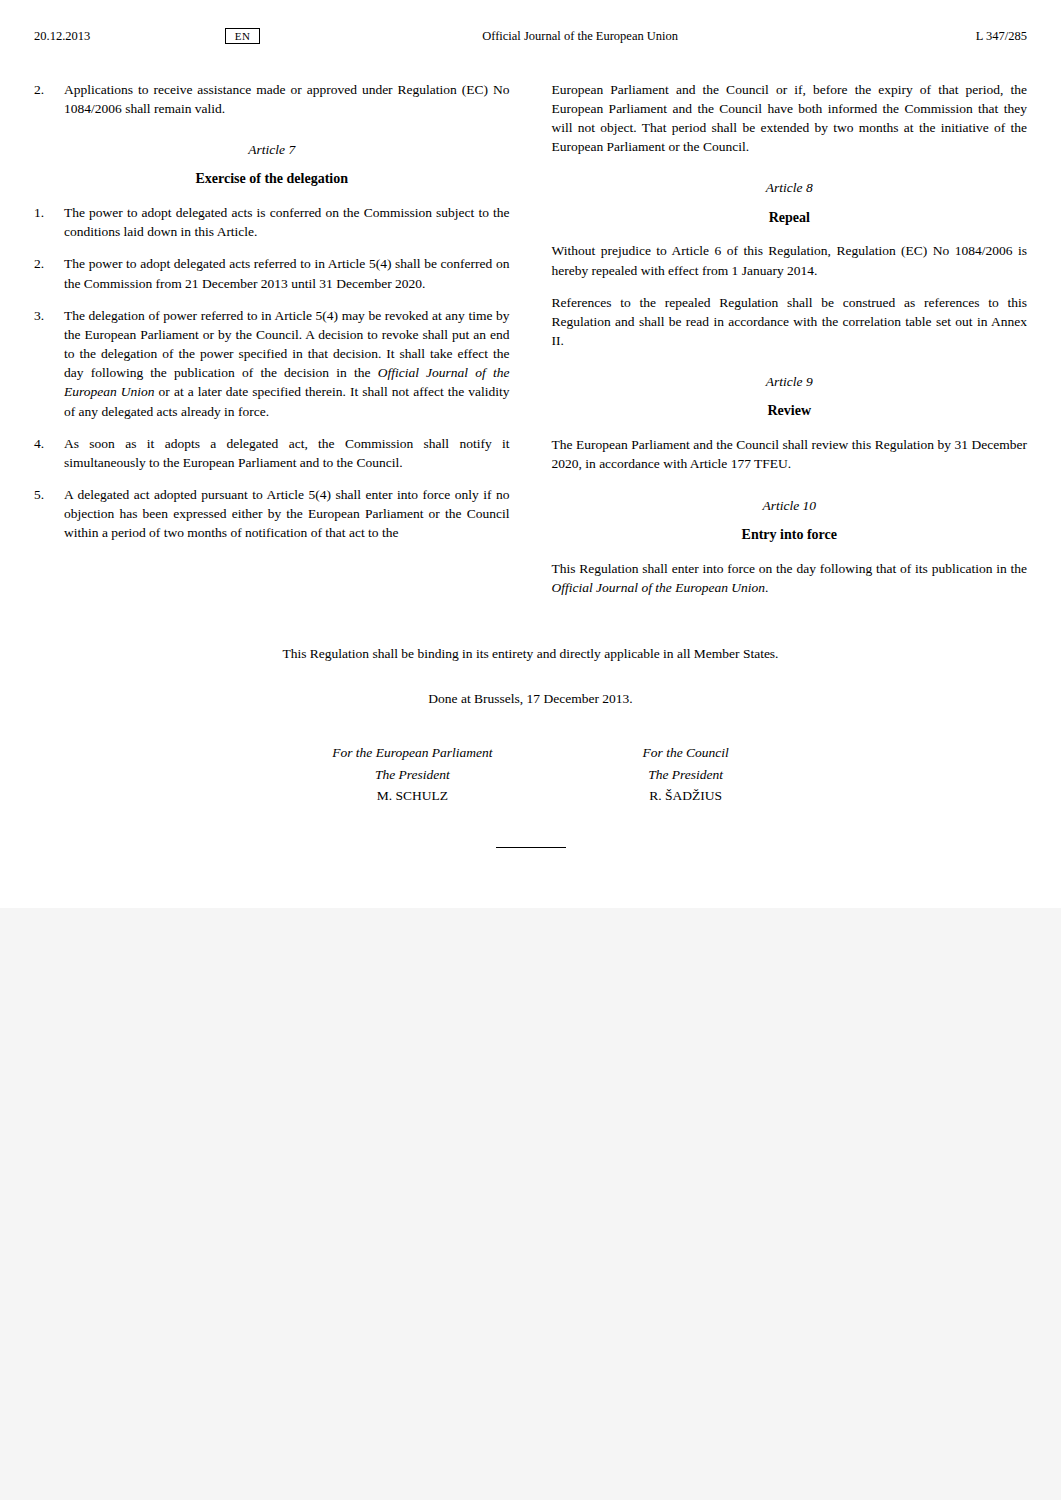20.12.2013
EN
Official Journal of the European Union
L 347/285
2. Applications to receive assistance made or approved under Regulation (EC) No 1084/2006 shall remain valid.
Article 7
Exercise of the delegation
1. The power to adopt delegated acts is conferred on the Commission subject to the conditions laid down in this Article.
2. The power to adopt delegated acts referred to in Article 5(4) shall be conferred on the Commission from 21 December 2013 until 31 December 2020.
3. The delegation of power referred to in Article 5(4) may be revoked at any time by the European Parliament or by the Council. A decision to revoke shall put an end to the delegation of the power specified in that decision. It shall take effect the day following the publication of the decision in the Official Journal of the European Union or at a later date specified therein. It shall not affect the validity of any delegated acts already in force.
4. As soon as it adopts a delegated act, the Commission shall notify it simultaneously to the European Parliament and to the Council.
5. A delegated act adopted pursuant to Article 5(4) shall enter into force only if no objection has been expressed either by the European Parliament or the Council within a period of two months of notification of that act to the
European Parliament and the Council or if, before the expiry of that period, the European Parliament and the Council have both informed the Commission that they will not object. That period shall be extended by two months at the initiative of the European Parliament or the Council.
Article 8
Repeal
Without prejudice to Article 6 of this Regulation, Regulation (EC) No 1084/2006 is hereby repealed with effect from 1 January 2014.
References to the repealed Regulation shall be construed as references to this Regulation and shall be read in accordance with the correlation table set out in Annex II.
Article 9
Review
The European Parliament and the Council shall review this Regulation by 31 December 2020, in accordance with Article 177 TFEU.
Article 10
Entry into force
This Regulation shall enter into force on the day following that of its publication in the Official Journal of the European Union.
This Regulation shall be binding in its entirety and directly applicable in all Member States.
Done at Brussels, 17 December 2013.
For the European Parliament
The President
M. SCHULZ
For the Council
The President
R. ŠADŽIUS